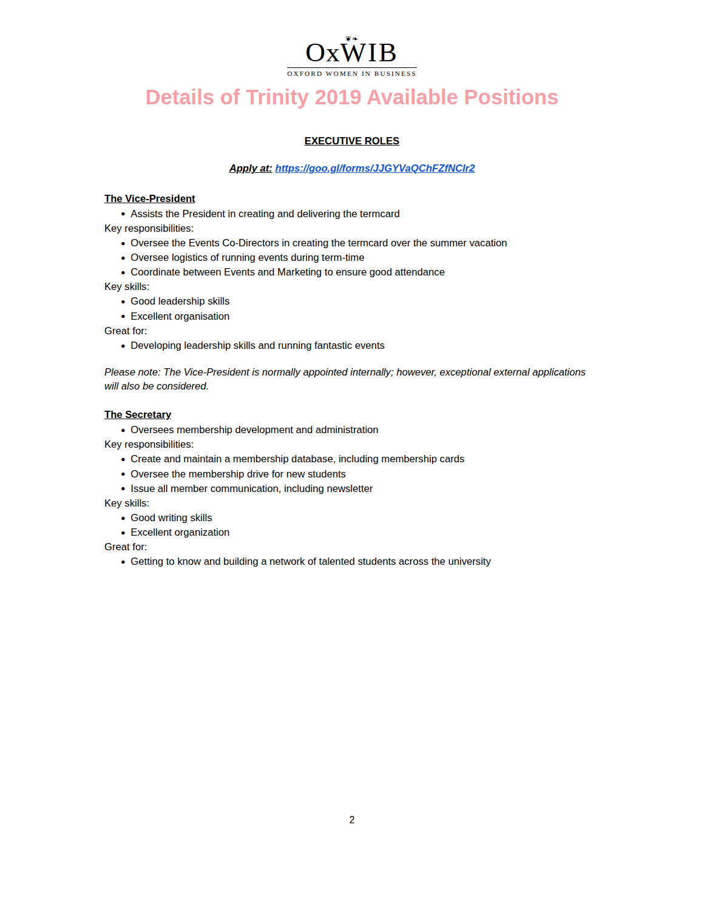❦❧
Ox WIB
OXFORD WOMEN IN BUSINESS
Details of Trinity 2019 Available Positions
EXECUTIVE ROLES
Apply at: https://goo.gl/forms/JJGYVaQChFZfNCIr2
The Vice-President
Assists the President in creating and delivering the termcard
Key responsibilities:
Oversee the Events Co-Directors in creating the termcard over the summer vacation
Oversee logistics of running events during term-time
Coordinate between Events and Marketing to ensure good attendance
Key skills:
Good leadership skills
Excellent organisation
Great for:
Developing leadership skills and running fantastic events
Please note: The Vice-President is normally appointed internally; however, exceptional external applications will also be considered.
The Secretary
Oversees membership development and administration
Key responsibilities:
Create and maintain a membership database, including membership cards
Oversee the membership drive for new students
Issue all member communication, including newsletter
Key skills:
Good writing skills
Excellent organization
Great for:
Getting to know and building a network of talented students across the university
2